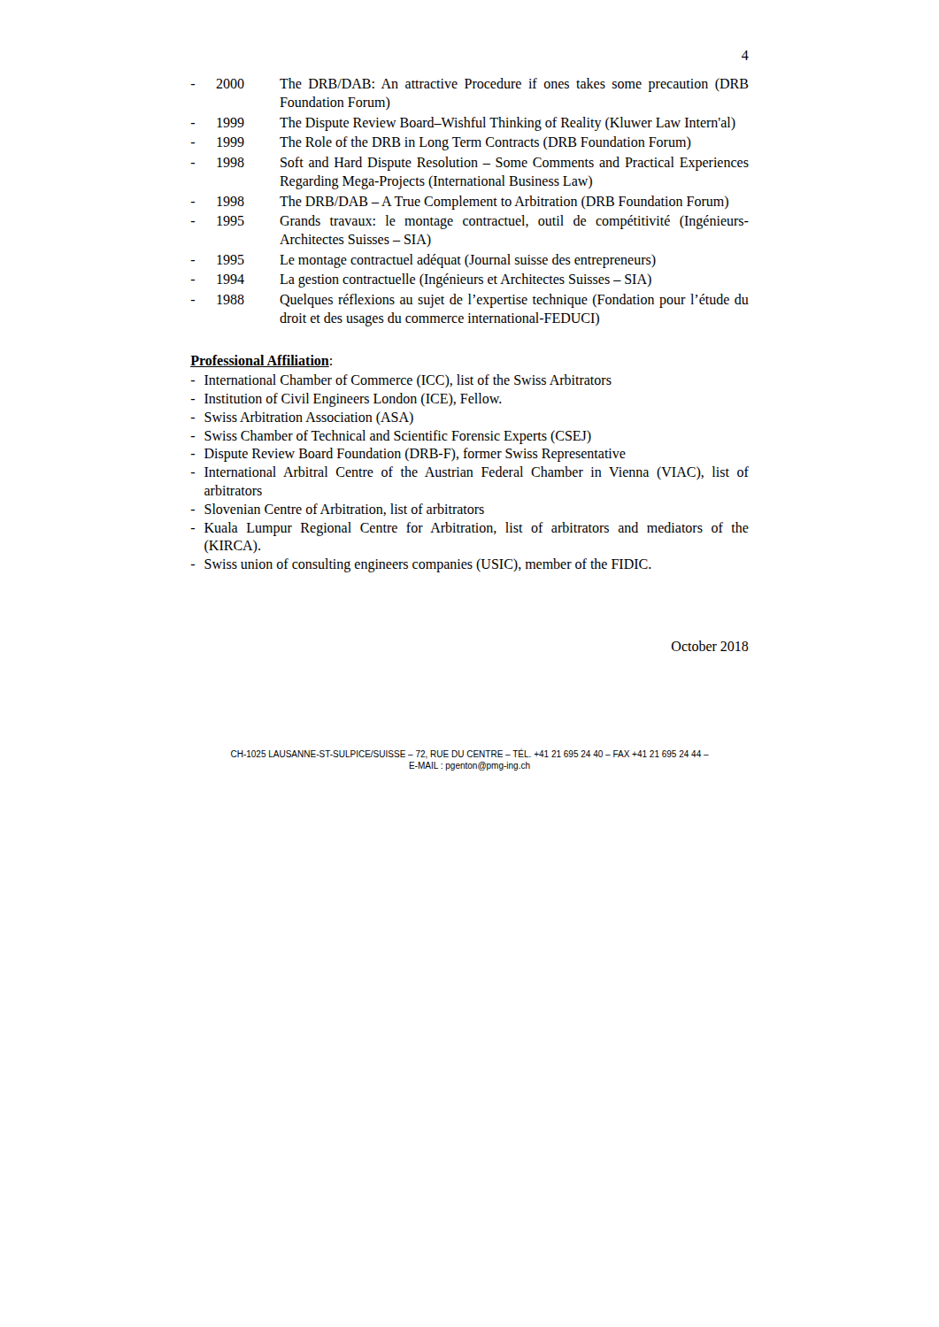4
-2000 The DRB/DAB: An attractive Procedure if ones takes some precaution (DRB Foundation Forum)
-1999 The Dispute Review Board–Wishful Thinking of Reality (Kluwer Law Intern'al)
-1999 The Role of the DRB in Long Term Contracts (DRB Foundation Forum)
-1998 Soft and Hard Dispute Resolution – Some Comments and Practical Experiences Regarding Mega-Projects (International Business Law)
-1998 The DRB/DAB – A True Complement to Arbitration (DRB Foundation Forum)
-1995 Grands travaux: le montage contractuel, outil de compétitivité (Ingénieurs-Architectes Suisses – SIA)
-1995 Le montage contractuel adéquat (Journal suisse des entrepreneurs)
-1994 La gestion contractuelle (Ingénieurs et Architectes Suisses – SIA)
-1988 Quelques réflexions au sujet de l’expertise technique (Fondation pour l’étude du droit et des usages du commerce international-FEDUCI)
Professional Affiliation
:
-International Chamber of Commerce (ICC), list of the Swiss Arbitrators
-Institution of Civil Engineers London (ICE), Fellow.
-Swiss Arbitration Association (ASA)
-Swiss Chamber of Technical and Scientific Forensic Experts (CSEJ)
-Dispute Review Board Foundation (DRB-F), former Swiss Representative
-International Arbitral Centre of the Austrian Federal Chamber in Vienna (VIAC), list of arbitrators
-Slovenian Centre of Arbitration, list of arbitrators
-Kuala Lumpur Regional Centre for Arbitration, list of arbitrators and mediators of the (KIRCA).
-Swiss union of consulting engineers companies (USIC), member of the FIDIC.
October 2018
CH-1025 LAUSANNE-ST-SULPICE/SUISSE – 72, RUE DU CENTRE – TÉL. +41 21 695 24 40 – FAX +41 21 695 24 44 –
E-MAIL : pgenton@pmg-ing.ch